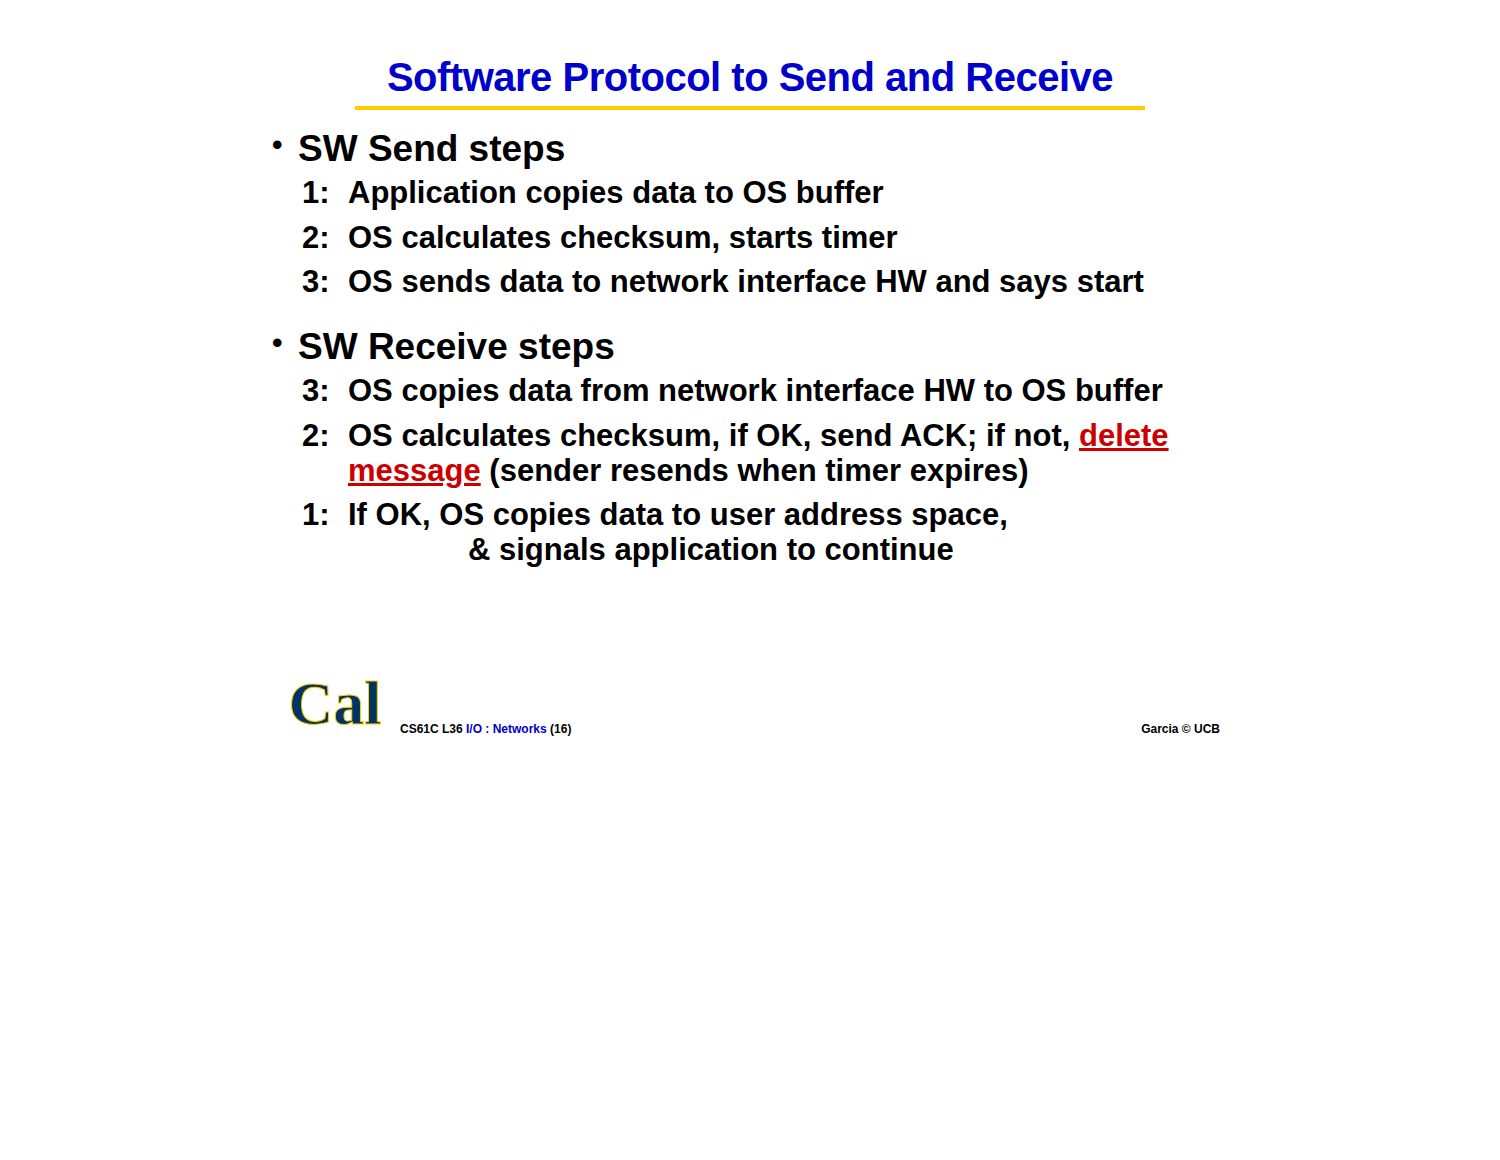Software Protocol to Send and Receive
SW Send steps
1: Application copies data to OS buffer
2: OS calculates checksum, starts timer
3: OS sends data to network interface HW and says start
SW Receive steps
3: OS copies data from network interface HW to OS buffer
2: OS calculates checksum, if OK, send ACK; if not, delete message (sender resends when timer expires)
1: If OK, OS copies data to user address space, & signals application to continue
Cal
CS61C L36 I/O : Networks (16) Garcia © UCB